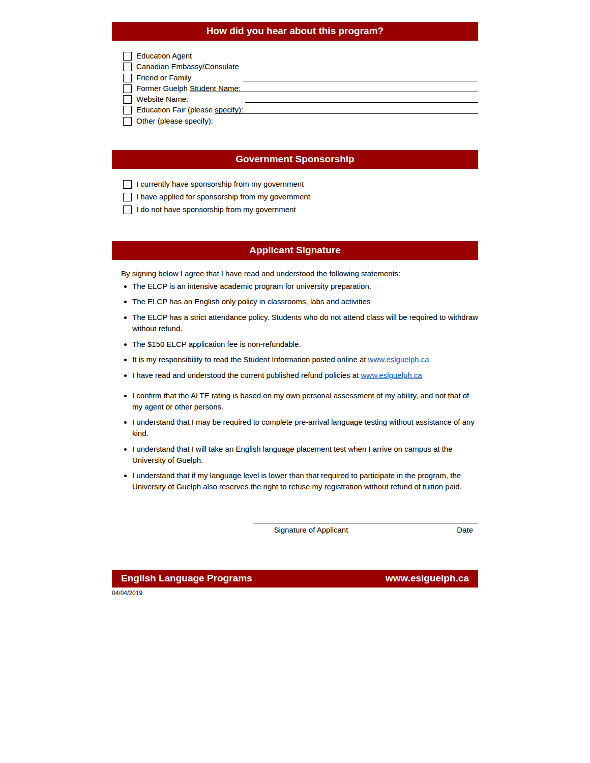How did you hear about this program?
Education Agent
Canadian Embassy/Consulate
Friend or Family
Former Guelph Student Name:
Website Name:
Education Fair (please specify):
Other (please specify):
Government Sponsorship
I currently have sponsorship from my government
I have applied for sponsorship from my government
I do not have sponsorship from my government
Applicant Signature
By signing below I agree that I have read and understood the following statements:
The ELCP is an intensive academic program for university preparation.
The ELCP has an English only policy in classrooms, labs and activities
The ELCP has a strict attendance policy. Students who do not attend class will be required to withdraw without refund.
The $150 ELCP application fee is non-refundable.
It is my responsibility to read the Student Information posted online at www.eslguelph.ca
I have read and understood the current published refund policies at www.eslguelph.ca
I confirm that the ALTE rating is based on my own personal assessment of my ability, and not that of my agent or other persons.
I understand that I may be required to complete pre-arrival language testing without assistance of any kind.
I understand that I will take an English language placement test when I arrive on campus at the University of Guelph.
I understand that if my language level is lower than that required to participate in the program, the University of Guelph also reserves the right to refuse my registration without refund of tuition paid.
Signature of Applicant Date
English Language Programs www.eslguelph.ca
04/04/2019